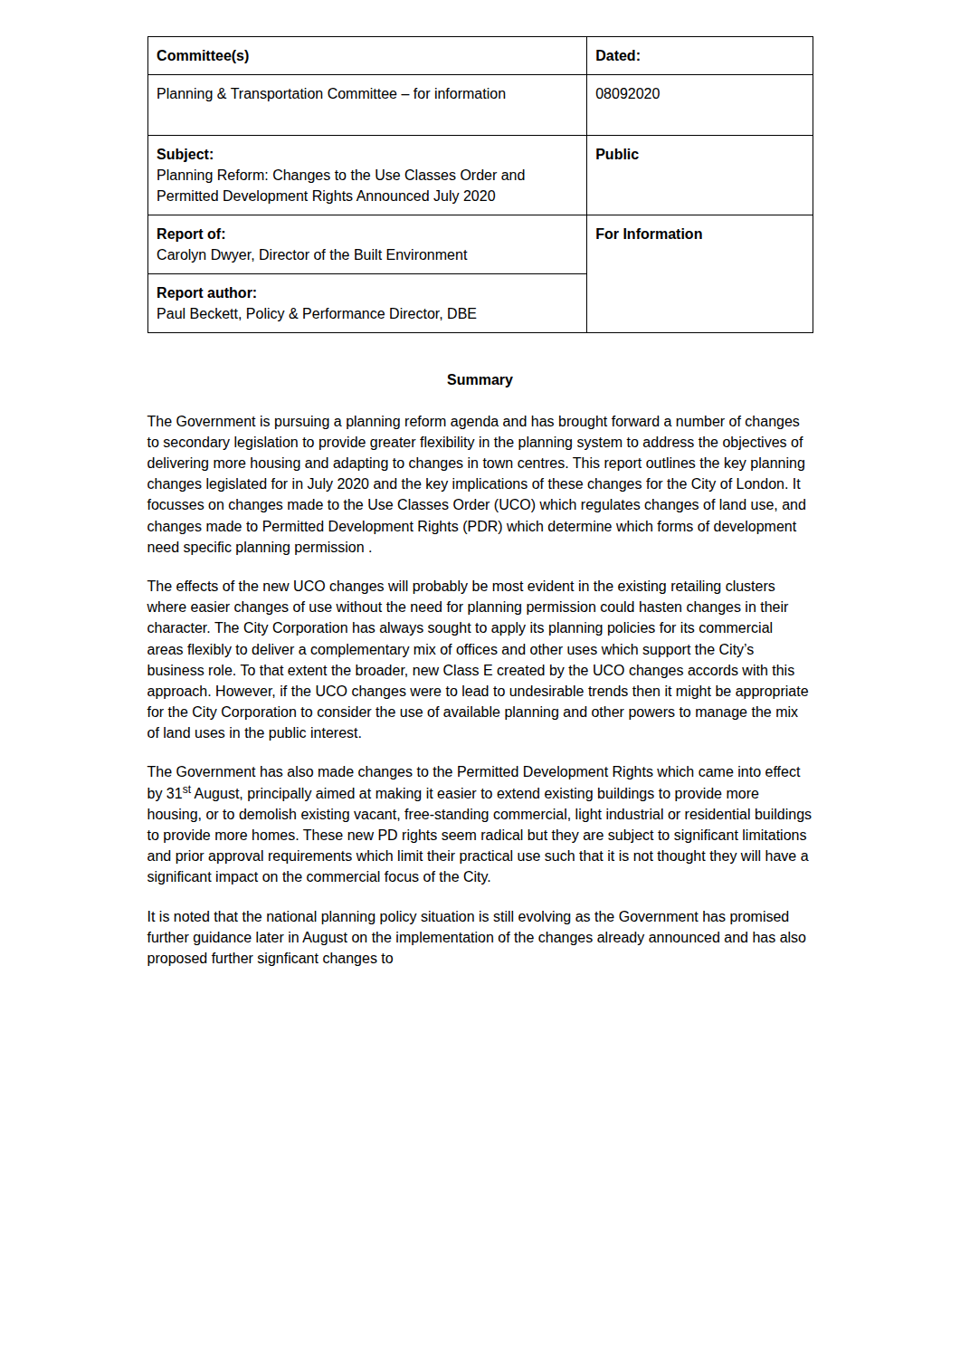| Committee(s) | Dated: |
| Planning & Transportation Committee – for information | 08092020 |
| Subject: Planning Reform: Changes to the Use Classes Order and Permitted Development Rights Announced July 2020 | Public |
| Report of: Carolyn Dwyer, Director of the Built Environment | For Information |
| Report author: Paul Beckett, Policy & Performance Director, DBE |
Summary
The Government is pursuing a planning reform agenda and has brought forward a number of changes to secondary legislation to provide greater flexibility in the planning system to address the objectives of delivering more housing and adapting to changes in town centres. This report outlines the key planning changes legislated for in July 2020 and the key implications of these changes for the City of London. It focusses on changes made to the Use Classes Order (UCO) which regulates changes of land use, and changes made to Permitted Development Rights (PDR) which determine which forms of development need specific planning permission .
The effects of the new UCO changes will probably be most evident in the existing retailing clusters where easier changes of use without the need for planning permission could hasten changes in their character. The City Corporation has always sought to apply its planning policies for its commercial areas flexibly to deliver a complementary mix of offices and other uses which support the City’s business role. To that extent the broader, new Class E created by the UCO changes accords with this approach. However, if the UCO changes were to lead to undesirable trends then it might be appropriate for the City Corporation to consider the use of available planning and other powers to manage the mix of land uses in the public interest.
The Government has also made changes to the Permitted Development Rights which came into effect by 31st August, principally aimed at making it easier to extend existing buildings to provide more housing, or to demolish existing vacant, free-standing commercial, light industrial or residential buildings to provide more homes. These new PD rights seem radical but they are subject to significant limitations and prior approval requirements which limit their practical use such that it is not thought they will have a significant impact on the commercial focus of the City.
It is noted that the national planning policy situation is still evolving as the Government has promised further guidance later in August on the implementation of the changes already announced and has also proposed further signficant changes to